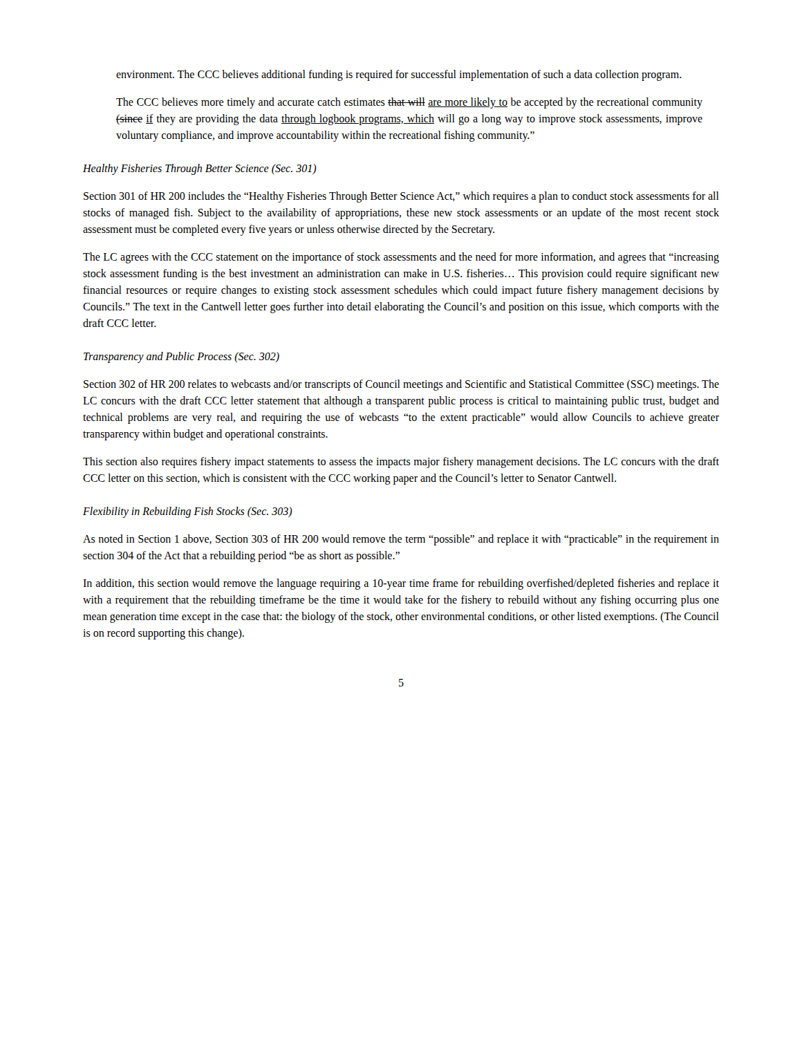environment. The CCC believes additional funding is required for successful implementation of such a data collection program.
The CCC believes more timely and accurate catch estimates that will are more likely to be accepted by the recreational community (since if they are providing the data through logbook programs, which will go a long way to improve stock assessments, improve voluntary compliance, and improve accountability within the recreational fishing community.”
Healthy Fisheries Through Better Science (Sec. 301)
Section 301 of HR 200 includes the “Healthy Fisheries Through Better Science Act,” which requires a plan to conduct stock assessments for all stocks of managed fish. Subject to the availability of appropriations, these new stock assessments or an update of the most recent stock assessment must be completed every five years or unless otherwise directed by the Secretary.
The LC agrees with the CCC statement on the importance of stock assessments and the need for more information, and agrees that “increasing stock assessment funding is the best investment an administration can make in U.S. fisheries… This provision could require significant new financial resources or require changes to existing stock assessment schedules which could impact future fishery management decisions by Councils.” The text in the Cantwell letter goes further into detail elaborating the Council’s and position on this issue, which comports with the draft CCC letter.
Transparency and Public Process (Sec. 302)
Section 302 of HR 200 relates to webcasts and/or transcripts of Council meetings and Scientific and Statistical Committee (SSC) meetings. The LC concurs with the draft CCC letter statement that although a transparent public process is critical to maintaining public trust, budget and technical problems are very real, and requiring the use of webcasts “to the extent practicable” would allow Councils to achieve greater transparency within budget and operational constraints.
This section also requires fishery impact statements to assess the impacts major fishery management decisions. The LC concurs with the draft CCC letter on this section, which is consistent with the CCC working paper and the Council’s letter to Senator Cantwell.
Flexibility in Rebuilding Fish Stocks (Sec. 303)
As noted in Section 1 above, Section 303 of HR 200 would remove the term “possible” and replace it with “practicable” in the requirement in section 304 of the Act that a rebuilding period “be as short as possible.”
In addition, this section would remove the language requiring a 10-year time frame for rebuilding overfished/depleted fisheries and replace it with a requirement that the rebuilding timeframe be the time it would take for the fishery to rebuild without any fishing occurring plus one mean generation time except in the case that: the biology of the stock, other environmental conditions, or other listed exemptions. (The Council is on record supporting this change).
5